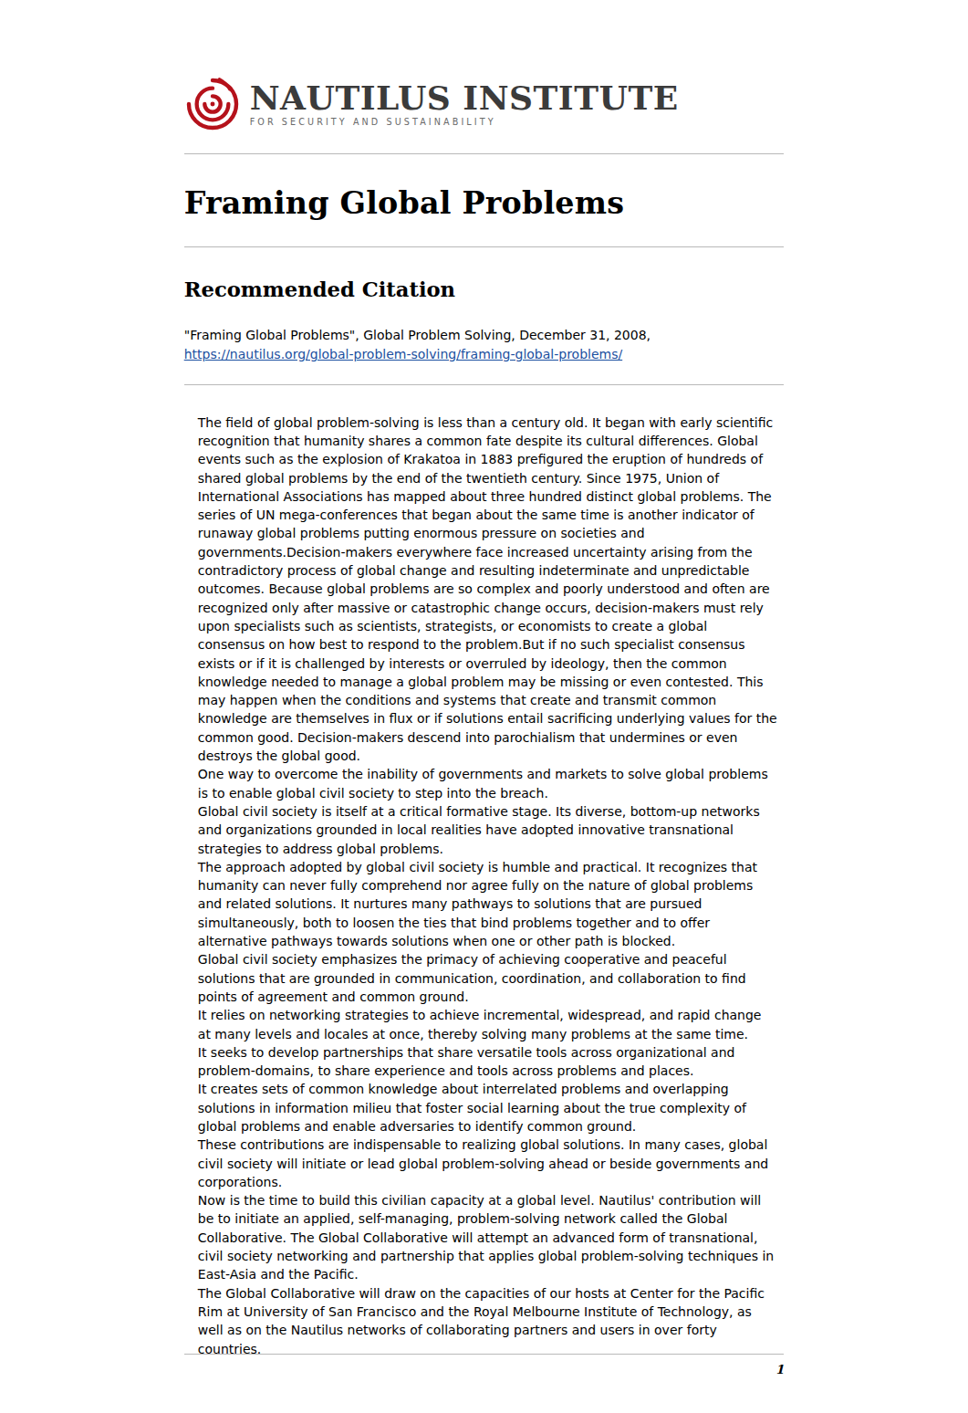NAUTILUS INSTITUTE
FOR SECURITY AND SUSTAINABILITY
Framing Global Problems
Recommended Citation
"Framing Global Problems", Global Problem Solving, December 31, 2008,
https://nautilus.org/global-problem-solving/framing-global-problems/
The field of global problem-solving is less than a century old. It began with early scientific recognition that humanity shares a common fate despite its cultural differences. Global events such as the explosion of Krakatoa in 1883 prefigured the eruption of hundreds of shared global problems by the end of the twentieth century. Since 1975, Union of International Associations has mapped about three hundred distinct global problems. The series of UN mega-conferences that began about the same time is another indicator of runaway global problems putting enormous pressure on societies and governments.Decision-makers everywhere face increased uncertainty arising from the contradictory process of global change and resulting indeterminate and unpredictable outcomes. Because global problems are so complex and poorly understood and often are recognized only after massive or catastrophic change occurs, decision-makers must rely upon specialists such as scientists, strategists, or economists to create a global consensus on how best to respond to the problem.But if no such specialist consensus exists or if it is challenged by interests or overruled by ideology, then the common knowledge needed to manage a global problem may be missing or even contested. This may happen when the conditions and systems that create and transmit common knowledge are themselves in flux or if solutions entail sacrificing underlying values for the common good. Decision-makers descend into parochialism that undermines or even destroys the global good.
One way to overcome the inability of governments and markets to solve global problems is to enable global civil society to step into the breach.
Global civil society is itself at a critical formative stage. Its diverse, bottom-up networks and organizations grounded in local realities have adopted innovative transnational strategies to address global problems.
The approach adopted by global civil society is humble and practical. It recognizes that humanity can never fully comprehend nor agree fully on the nature of global problems and related solutions. It nurtures many pathways to solutions that are pursued simultaneously, both to loosen the ties that bind problems together and to offer alternative pathways towards solutions when one or other path is blocked.
Global civil society emphasizes the primacy of achieving cooperative and peaceful solutions that are grounded in communication, coordination, and collaboration to find points of agreement and common ground.
It relies on networking strategies to achieve incremental, widespread, and rapid change at many levels and locales at once, thereby solving many problems at the same time.
It seeks to develop partnerships that share versatile tools across organizational and problem-domains, to share experience and tools across problems and places.
It creates sets of common knowledge about interrelated problems and overlapping solutions in information milieu that foster social learning about the true complexity of global problems and enable adversaries to identify common ground.
These contributions are indispensable to realizing global solutions. In many cases, global civil society will initiate or lead global problem-solving ahead or beside governments and corporations.
Now is the time to build this civilian capacity at a global level. Nautilus' contribution will be to initiate an applied, self-managing, problem-solving network called the Global Collaborative. The Global Collaborative will attempt an advanced form of transnational, civil society networking and partnership that applies global problem-solving techniques in East-Asia and the Pacific.
The Global Collaborative will draw on the capacities of our hosts at Center for the Pacific Rim at University of San Francisco and the Royal Melbourne Institute of Technology, as well as on the Nautilus networks of collaborating partners and users in over forty countries.
1